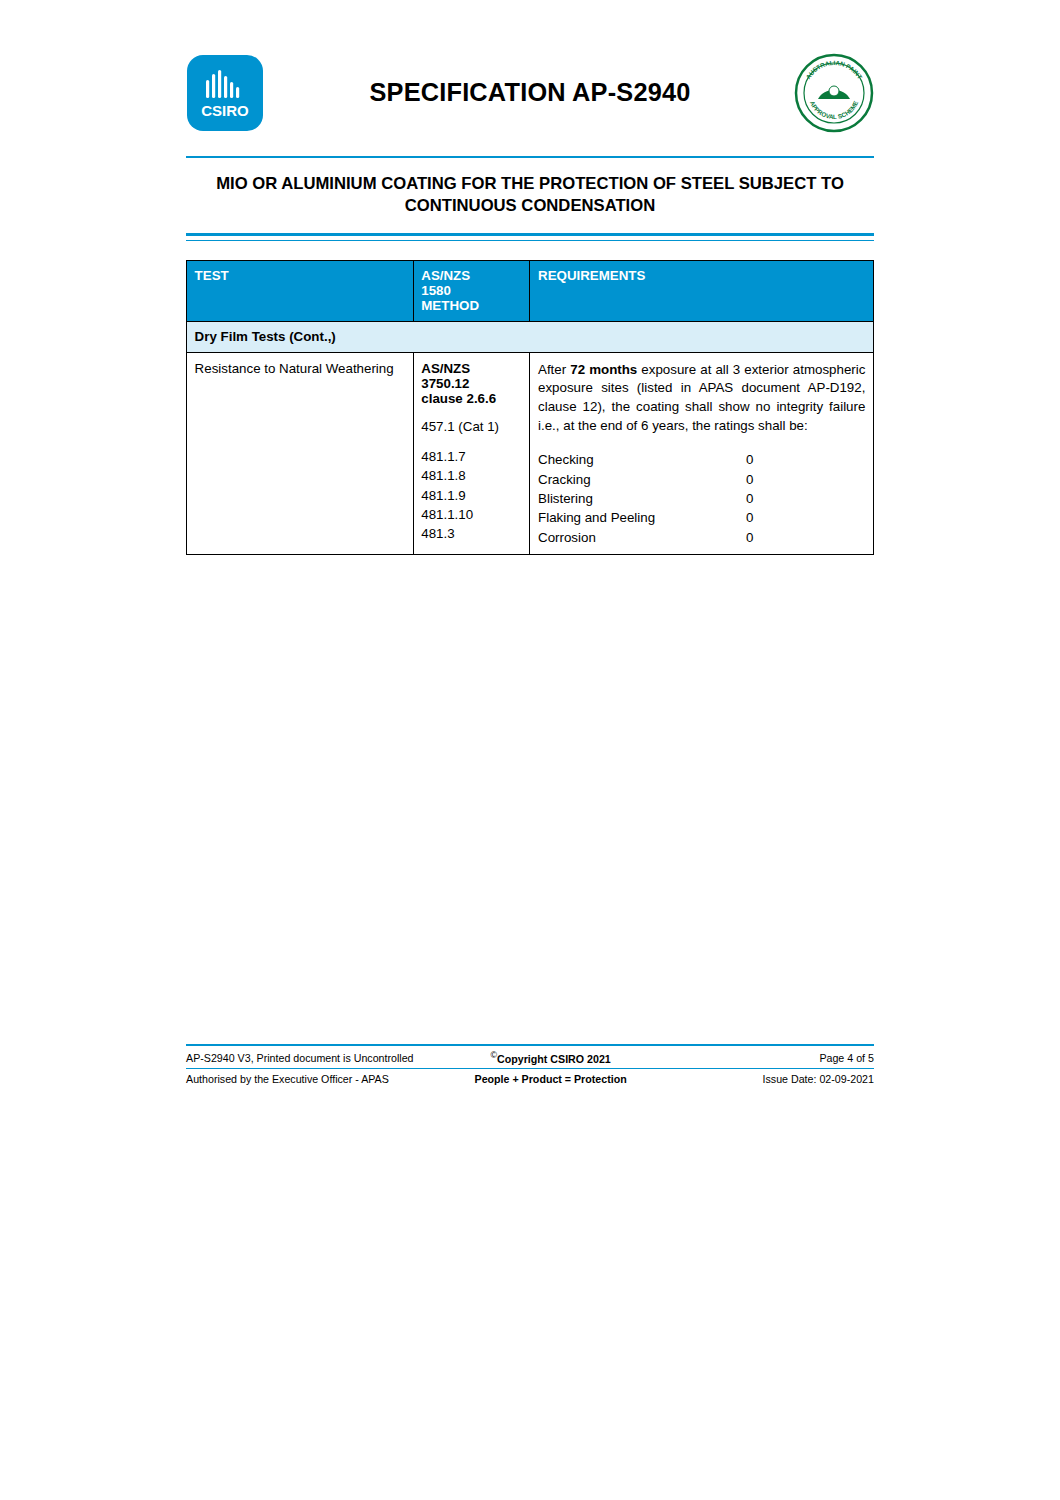CSIRO
SPECIFICATION AP-S2940
AUSTRALIAN PAINT APPROVAL SCHEME
MIO OR ALUMINIUM COATING FOR THE PROTECTION OF STEEL SUBJECT TO
CONTINUOUS CONDENSATION
| TEST | AS/NZS 1580 METHOD | REQUIREMENTS |
| --- | --- | --- |
| Dry Film Tests (Cont.,) |
| Resistance to Natural Weathering | AS/NZS 3750.12 clause 2.6.6 457.1 (Cat 1) 481.1.7 481.1.8 481.1.9 481.1.10 481.3 | After 72 months exposure at all 3 exterior atmospheric exposure sites (listed in APAS document AP-D192, clause 12), the coating shall show no integrity failure i.e., at the end of 6 years, the ratings shall be: Checking 0 Cracking 0 Blistering 0 Flaking and Peeling 0 Corrosion 0 |
AP-S2940 V3, Printed document is Uncontrolled
©Copyright CSIRO 2021
Page 4 of 5
Authorised by the Executive Officer - APAS
People + Product = Protection
Issue Date: 02-09-2021